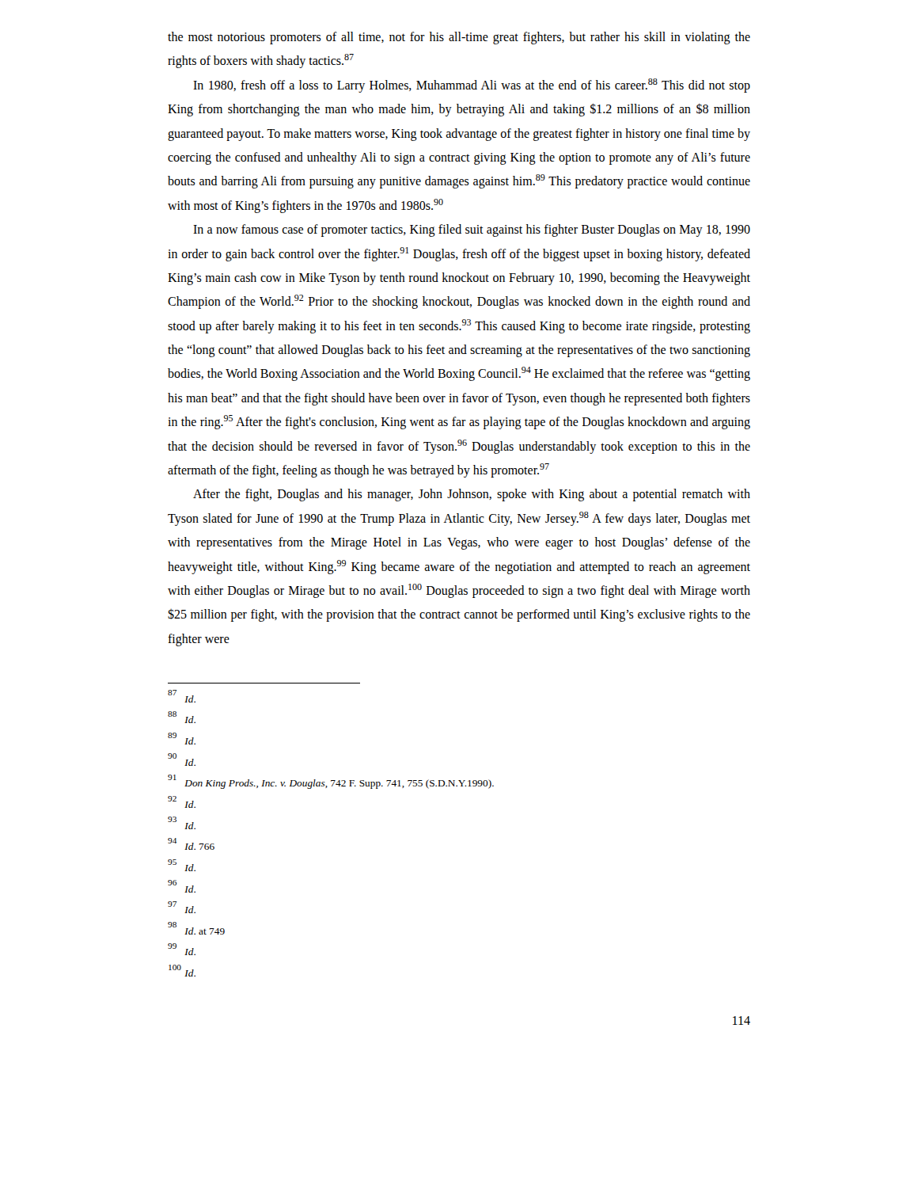the most notorious promoters of all time, not for his all-time great fighters, but rather his skill in violating the rights of boxers with shady tactics.87
In 1980, fresh off a loss to Larry Holmes, Muhammad Ali was at the end of his career.88 This did not stop King from shortchanging the man who made him, by betraying Ali and taking $1.2 millions of an $8 million guaranteed payout. To make matters worse, King took advantage of the greatest fighter in history one final time by coercing the confused and unhealthy Ali to sign a contract giving King the option to promote any of Ali’s future bouts and barring Ali from pursuing any punitive damages against him.89 This predatory practice would continue with most of King’s fighters in the 1970s and 1980s.90
In a now famous case of promoter tactics, King filed suit against his fighter Buster Douglas on May 18, 1990 in order to gain back control over the fighter.91 Douglas, fresh off of the biggest upset in boxing history, defeated King’s main cash cow in Mike Tyson by tenth round knockout on February 10, 1990, becoming the Heavyweight Champion of the World.92 Prior to the shocking knockout, Douglas was knocked down in the eighth round and stood up after barely making it to his feet in ten seconds.93 This caused King to become irate ringside, protesting the “long count” that allowed Douglas back to his feet and screaming at the representatives of the two sanctioning bodies, the World Boxing Association and the World Boxing Council.94 He exclaimed that the referee was “getting his man beat” and that the fight should have been over in favor of Tyson, even though he represented both fighters in the ring.95 After the fight's conclusion, King went as far as playing tape of the Douglas knockdown and arguing that the decision should be reversed in favor of Tyson.96 Douglas understandably took exception to this in the aftermath of the fight, feeling as though he was betrayed by his promoter.97
After the fight, Douglas and his manager, John Johnson, spoke with King about a potential rematch with Tyson slated for June of 1990 at the Trump Plaza in Atlantic City, New Jersey.98 A few days later, Douglas met with representatives from the Mirage Hotel in Las Vegas, who were eager to host Douglas’ defense of the heavyweight title, without King.99 King became aware of the negotiation and attempted to reach an agreement with either Douglas or Mirage but to no avail.100 Douglas proceeded to sign a two fight deal with Mirage worth $25 million per fight, with the provision that the contract cannot be performed until King’s exclusive rights to the fighter were
87 Id.
88 Id.
89 Id.
90 Id.
91 Don King Prods., Inc. v. Douglas, 742 F. Supp. 741, 755 (S.D.N.Y.1990).
92 Id.
93 Id.
94 Id. 766
95 Id.
96 Id.
97 Id.
98 Id. at 749
99 Id.
100 Id.
114